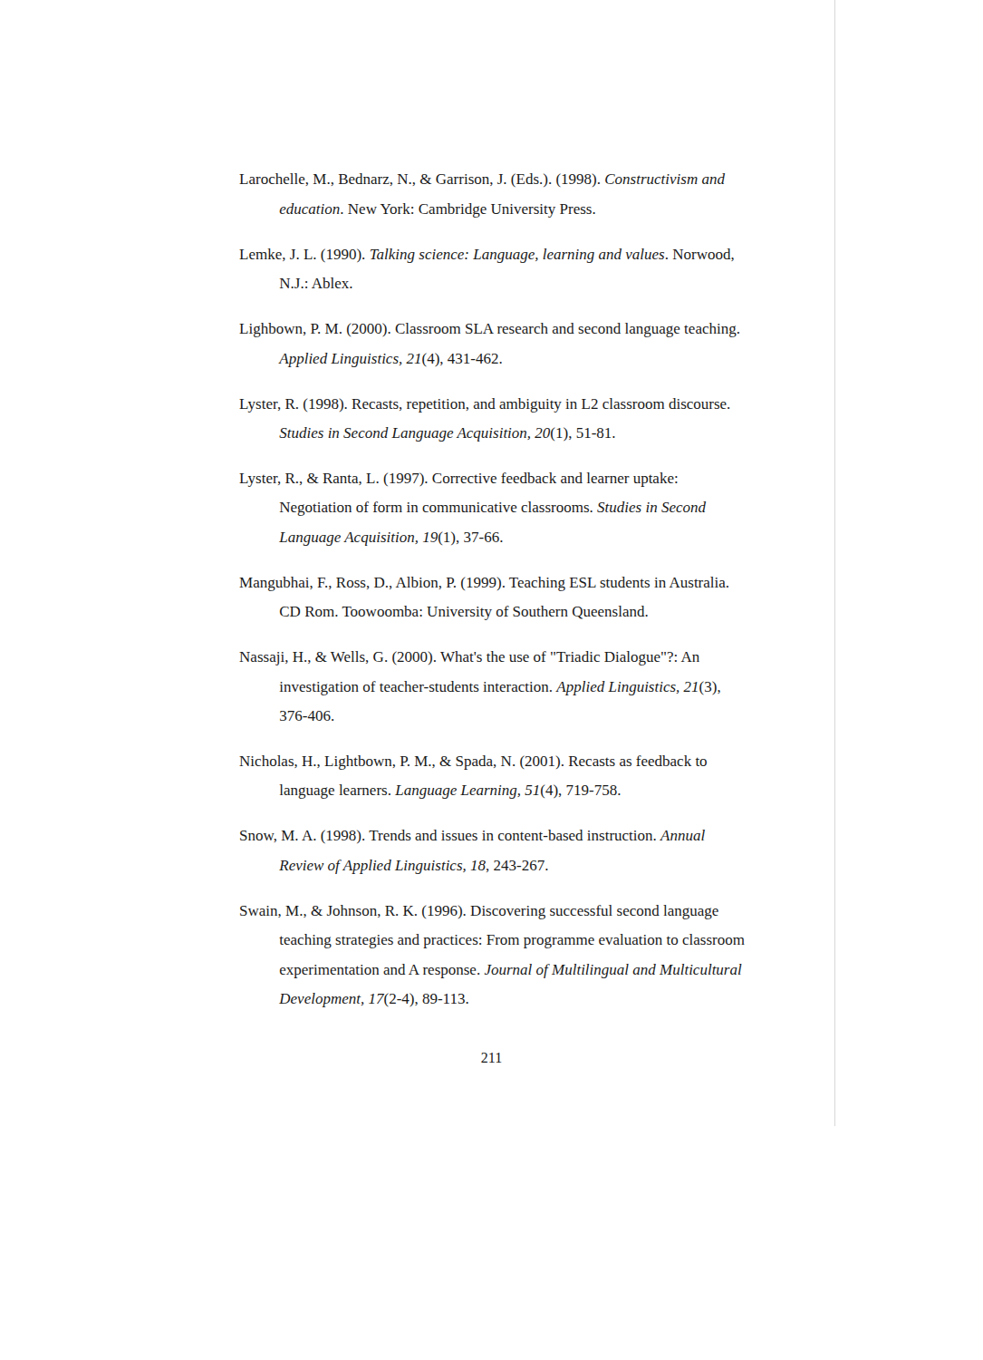Larochelle, M., Bednarz, N., & Garrison, J. (Eds.). (1998). Constructivism and education. New York: Cambridge University Press.
Lemke, J. L. (1990). Talking science: Language, learning and values. Norwood, N.J.: Ablex.
Lighbown, P. M. (2000). Classroom SLA research and second language teaching. Applied Linguistics, 21(4), 431-462.
Lyster, R. (1998). Recasts, repetition, and ambiguity in L2 classroom discourse. Studies in Second Language Acquisition, 20(1), 51-81.
Lyster, R., & Ranta, L. (1997). Corrective feedback and learner uptake: Negotiation of form in communicative classrooms. Studies in Second Language Acquisition, 19(1), 37-66.
Mangubhai, F., Ross, D., Albion, P. (1999). Teaching ESL students in Australia. CD Rom. Toowoomba: University of Southern Queensland.
Nassaji, H., & Wells, G. (2000). What's the use of "Triadic Dialogue"?: An investigation of teacher-students interaction. Applied Linguistics, 21(3), 376-406.
Nicholas, H., Lightbown, P. M., & Spada, N. (2001). Recasts as feedback to language learners. Language Learning, 51(4), 719-758.
Snow, M. A. (1998). Trends and issues in content-based instruction. Annual Review of Applied Linguistics, 18, 243-267.
Swain, M., & Johnson, R. K. (1996). Discovering successful second language teaching strategies and practices: From programme evaluation to classroom experimentation and A response. Journal of Multilingual and Multicultural Development, 17(2-4), 89-113.
211